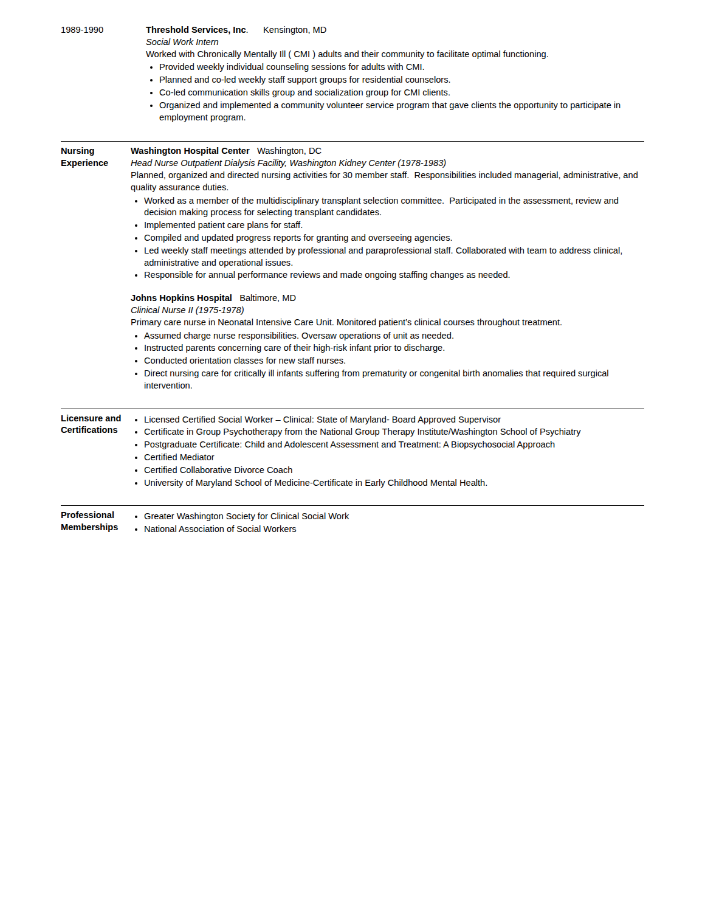1989-1990
Threshold Services, Inc. Kensington, MD
Social Work Intern
Worked with Chronically Mentally Ill ( CMI ) adults and their community to facilitate optimal functioning.
Provided weekly individual counseling sessions for adults with CMI.
Planned and co-led weekly staff support groups for residential counselors.
Co-led communication skills group and socialization group for CMI clients.
Organized and implemented a community volunteer service program that gave clients the opportunity to participate in employment program.
Nursing
Experience
Washington Hospital Center Washington, DC
Head Nurse Outpatient Dialysis Facility, Washington Kidney Center (1978-1983)
Planned, organized and directed nursing activities for 30 member staff. Responsibilities included managerial, administrative, and quality assurance duties.
Worked as a member of the multidisciplinary transplant selection committee. Participated in the assessment, review and decision making process for selecting transplant candidates.
Implemented patient care plans for staff.
Compiled and updated progress reports for granting and overseeing agencies.
Led weekly staff meetings attended by professional and paraprofessional staff. Collaborated with team to address clinical, administrative and operational issues.
Responsible for annual performance reviews and made ongoing staffing changes as needed.
Johns Hopkins Hospital Baltimore, MD
Clinical Nurse II (1975-1978)
Primary care nurse in Neonatal Intensive Care Unit. Monitored patient’s clinical courses throughout treatment.
Assumed charge nurse responsibilities. Oversaw operations of unit as needed.
Instructed parents concerning care of their high-risk infant prior to discharge.
Conducted orientation classes for new staff nurses.
Direct nursing care for critically ill infants suffering from prematurity or congenital birth anomalies that required surgical intervention.
Licensure and
Certifications
Licensed Certified Social Worker – Clinical: State of Maryland- Board Approved Supervisor
Certificate in Group Psychotherapy from the National Group Therapy Institute/Washington School of Psychiatry
Postgraduate Certificate: Child and Adolescent Assessment and Treatment: A Biopsychosocial Approach
Certified Mediator
Certified Collaborative Divorce Coach
University of Maryland School of Medicine-Certificate in Early Childhood Mental Health.
Professional
Memberships
Greater Washington Society for Clinical Social Work
National Association of Social Workers